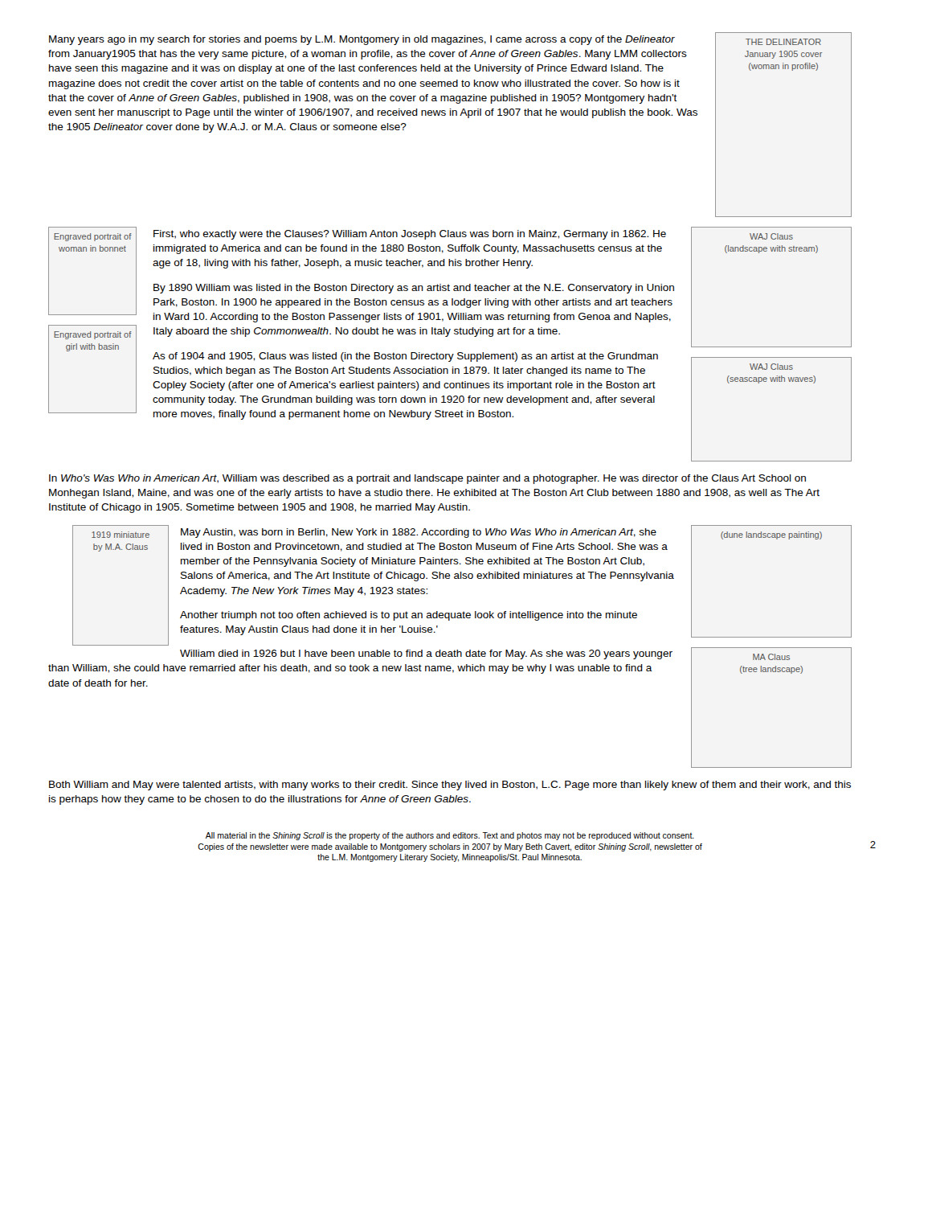THE DELINEATOR
January 1905 cover
(woman in profile)
Many years ago in my search for stories and poems by L.M. Montgomery in old magazines, I came across a copy of the Delineator from January1905 that has the very same picture, of a woman in profile, as the cover of Anne of Green Gables. Many LMM collectors have seen this magazine and it was on display at one of the last conferences held at the University of Prince Edward Island. The magazine does not credit the cover artist on the table of contents and no one seemed to know who illustrated the cover. So how is it that the cover of Anne of Green Gables, published in 1908, was on the cover of a magazine published in 1905? Montgomery hadn't even sent her manuscript to Page until the winter of 1906/1907, and received news in April of 1907 that he would publish the book. Was the 1905 Delineator cover done by W.A.J. or M.A. Claus or someone else?
Engraved portrait of
woman in bonnet
WAJ Claus
(landscape with stream)
First, who exactly were the Clauses? William Anton Joseph Claus was born in Mainz, Germany in 1862. He immigrated to America and can be found in the 1880 Boston, Suffolk County, Massachusetts census at the age of 18, living with his father, Joseph, a music teacher, and his brother Henry.
Engraved portrait of
girl with basin
By 1890 William was listed in the Boston Directory as an artist and teacher at the N.E. Conservatory in Union Park, Boston. In 1900 he appeared in the Boston census as a lodger living with other artists and art teachers in Ward 10. According to the Boston Passenger lists of 1901, William was returning from Genoa and Naples, Italy aboard the ship Commonwealth. No doubt he was in Italy studying art for a time.
WAJ Claus
(seascape with waves)
As of 1904 and 1905, Claus was listed (in the Boston Directory Supplement) as an artist at the Grundman Studios, which began as The Boston Art Students Association in 1879. It later changed its name to The Copley Society (after one of America's earliest painters) and continues its important role in the Boston art community today. The Grundman building was torn down in 1920 for new development and, after several more moves, finally found a permanent home on Newbury Street in Boston.
In Who's Was Who in American Art, William was described as a portrait and landscape painter and a photographer. He was director of the Claus Art School on Monhegan Island, Maine, and was one of the early artists to have a studio there. He exhibited at The Boston Art Club between 1880 and 1908, as well as The Art Institute of Chicago in 1905. Sometime between 1905 and 1908, he married May Austin.
(dune landscape painting)
1919 miniature
by M.A. Claus
May Austin, was born in Berlin, New York in 1882. According to Who Was Who in American Art, she lived in Boston and Provincetown, and studied at The Boston Museum of Fine Arts School. She was a member of the Pennsylvania Society of Miniature Painters. She exhibited at The Boston Art Club, Salons of America, and The Art Institute of Chicago. She also exhibited miniatures at The Pennsylvania Academy. The New York Times May 4, 1923 states:
MA Claus
(tree landscape)
Another triumph not too often achieved is to put an adequate look of intelligence into the minute features. May Austin Claus had done it in her 'Louise.'
William died in 1926 but I have been unable to find a death date for May. As she was 20 years younger than William, she could have remarried after his death, and so took a new last name, which may be why I was unable to find a date of death for her.
Both William and May were talented artists, with many works to their credit. Since they lived in Boston, L.C. Page more than likely knew of them and their work, and this is perhaps how they came to be chosen to do the illustrations for Anne of Green Gables.
2 All material in the Shining Scroll is the property of the authors and editors. Text and photos may not be reproduced without consent.
Copies of the newsletter were made available to Montgomery scholars in 2007 by Mary Beth Cavert, editor Shining Scroll, newsletter of
the L.M. Montgomery Literary Society, Minneapolis/St. Paul Minnesota.